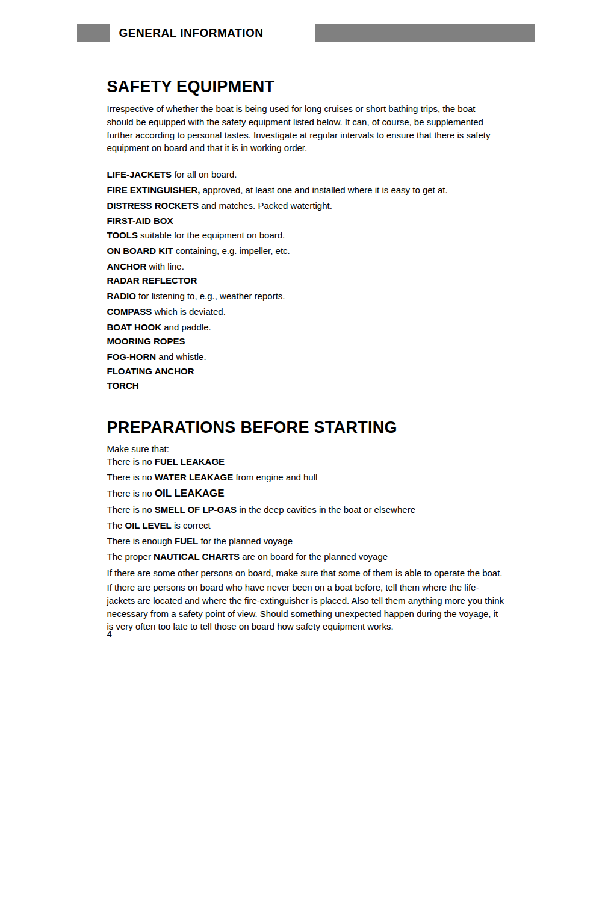GENERAL INFORMATION
SAFETY EQUIPMENT
Irrespective of whether the boat is being used for long cruises or short bathing trips, the boat should be equipped with the safety equipment listed below. It can, of course, be supplemented further according to personal tastes. Investigate at regular intervals to ensure that there is safety equipment on board and that it is in working order.
LIFE-JACKETS for all on board.
FIRE EXTINGUISHER, approved, at least one and installed where it is easy to get at.
DISTRESS ROCKETS and matches. Packed watertight.
FIRST-AID BOX
TOOLS suitable for the equipment on board.
ON BOARD KIT containing, e.g. impeller, etc.
ANCHOR with line.
RADAR REFLECTOR
RADIO for listening to, e.g., weather reports.
COMPASS which is deviated.
BOAT HOOK and paddle.
MOORING ROPES
FOG-HORN and whistle.
FLOATING ANCHOR
TORCH
PREPARATIONS BEFORE STARTING
Make sure that:
There is no FUEL LEAKAGE
There is no WATER LEAKAGE from engine and hull
There is no OIL LEAKAGE
There is no SMELL OF LP-GAS in the deep cavities in the boat or elsewhere
The OIL LEVEL is correct
There is enough FUEL for the planned voyage
The proper NAUTICAL CHARTS are on board for the planned voyage
If there are some other persons on board, make sure that some of them is able to operate the boat.
If there are persons on board who have never been on a boat before, tell them where the life-jackets are located and where the fire-extinguisher is placed. Also tell them anything more you think necessary from a safety point of view. Should something unexpected happen during the voyage, it is very often too late to tell those on board how safety equipment works.
4